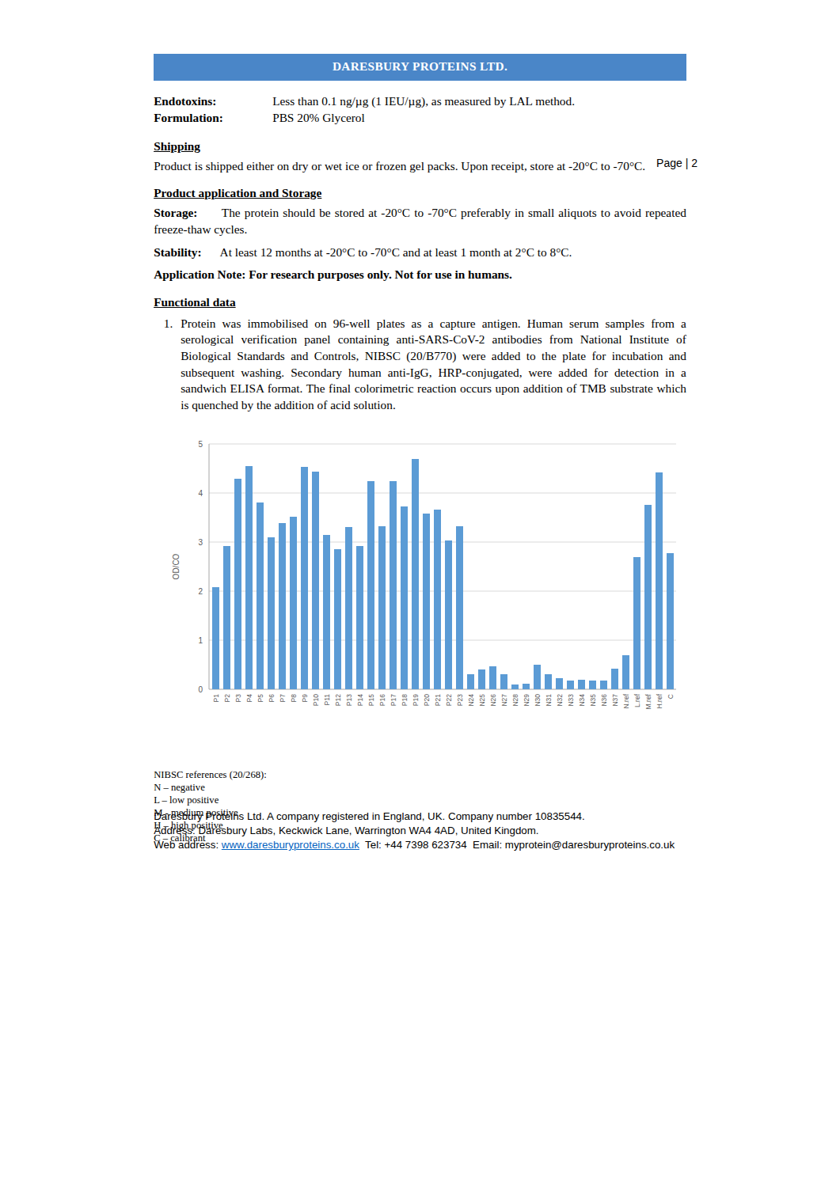DARESBURY PROTEINS LTD.
Page | 2
| Endotoxins: | Less than 0.1 ng/µg (1 IEU/µg), as measured by LAL method. |
| Formulation: | PBS 20% Glycerol |
Shipping
Product is shipped either on dry or wet ice or frozen gel packs. Upon receipt, store at -20°C to -70°C.
Product application and Storage
Storage: The protein should be stored at -20°C to -70°C preferably in small aliquots to avoid repeated freeze-thaw cycles.
Stability: At least 12 months at -20°C to -70°C and at least 1 month at 2°C to 8°C.
Application Note: For research purposes only. Not for use in humans.
Functional data
Protein was immobilised on 96-well plates as a capture antigen. Human serum samples from a serological verification panel containing anti-SARS-CoV-2 antibodies from National Institute of Biological Standards and Controls, NIBSC (20/B770) were added to the plate for incubation and subsequent washing. Secondary human anti-IgG, HRP-conjugated, were added for detection in a sandwich ELISA format. The final colorimetric reaction occurs upon addition of TMB substrate which is quenched by the addition of acid solution.
5 4 3 2 1 0 OD/CO P1 P2 P3 P4 P5 P6 P7 P8 P9 P10 P11 P12 P13 P14 P15 P16 P17 P18 P19 P20 P21 P22 P23 N24 N25 N26 N27 N28 N29 N30 N31 N32 N33 N34 N35 N36 N37 N.ref L.ref M.ref H.ref C
NIBSC references (20/268):
N – negative
L – low positive
M - medium positive
H – high positive
C – calibrant
Daresbury Proteins Ltd. A company registered in England, UK. Company number 10835544.
Address: Daresbury Labs, Keckwick Lane, Warrington WA4 4AD, United Kingdom.
Web address: www.daresburyproteins.co.uk Tel: +44 7398 623734 Email: myprotein@daresburyproteins.co.uk